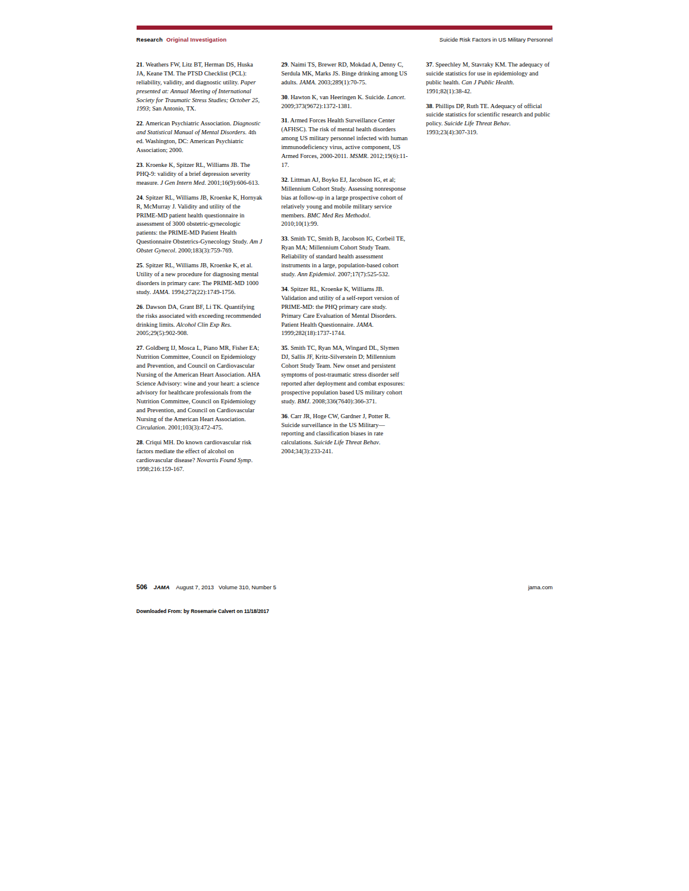Research Original Investigation
Suicide Risk Factors in US Military Personnel
21. Weathers FW, Litz BT, Herman DS, Huska JA, Keane TM. The PTSD Checklist (PCL): reliability, validity, and diagnostic utility. Paper presented at: Annual Meeting of International Society for Traumatic Stress Studies; October 25, 1993; San Antonio, TX.
22. American Psychiatric Association. Diagnostic and Statistical Manual of Mental Disorders. 4th ed. Washington, DC: American Psychiatric Association; 2000.
23. Kroenke K, Spitzer RL, Williams JB. The PHQ-9: validity of a brief depression severity measure. J Gen Intern Med. 2001;16(9):606-613.
24. Spitzer RL, Williams JB, Kroenke K, Hornyak R, McMurray J. Validity and utility of the PRIME-MD patient health questionnaire in assessment of 3000 obstetric-gynecologic patients: the PRIME-MD Patient Health Questionnaire Obstetrics-Gynecology Study. Am J Obstet Gynecol. 2000;183(3):759-769.
25. Spitzer RL, Williams JB, Kroenke K, et al. Utility of a new procedure for diagnosing mental disorders in primary care: The PRIME-MD 1000 study. JAMA. 1994;272(22):1749-1756.
26. Dawson DA, Grant BF, Li TK. Quantifying the risks associated with exceeding recommended drinking limits. Alcohol Clin Exp Res. 2005;29(5):902-908.
27. Goldberg IJ, Mosca L, Piano MR, Fisher EA; Nutrition Committee, Council on Epidemiology and Prevention, and Council on Cardiovascular Nursing of the American Heart Association. AHA Science Advisory: wine and your heart: a science advisory for healthcare professionals from the Nutrition Committee, Council on Epidemiology and Prevention, and Council on Cardiovascular Nursing of the American Heart Association. Circulation. 2001;103(3):472-475.
28. Criqui MH. Do known cardiovascular risk factors mediate the effect of alcohol on cardiovascular disease? Novartis Found Symp. 1998;216:159-167.
29. Naimi TS, Brewer RD, Mokdad A, Denny C, Serdula MK, Marks JS. Binge drinking among US adults. JAMA. 2003;289(1):70-75.
30. Hawton K, van Heeringen K. Suicide. Lancet. 2009;373(9672):1372-1381.
31. Armed Forces Health Surveillance Center (AFHSC). The risk of mental health disorders among US military personnel infected with human immunodeficiency virus, active component, US Armed Forces, 2000-2011. MSMR. 2012;19(6):11-17.
32. Littman AJ, Boyko EJ, Jacobson IG, et al; Millennium Cohort Study. Assessing nonresponse bias at follow-up in a large prospective cohort of relatively young and mobile military service members. BMC Med Res Methodol. 2010;10(1):99.
33. Smith TC, Smith B, Jacobson IG, Corbeil TE, Ryan MA; Millennium Cohort Study Team. Reliability of standard health assessment instruments in a large, population-based cohort study. Ann Epidemiol. 2007;17(7):525-532.
34. Spitzer RL, Kroenke K, Williams JB. Validation and utility of a self-report version of PRIME-MD: the PHQ primary care study. Primary Care Evaluation of Mental Disorders. Patient Health Questionnaire. JAMA. 1999;282(18):1737-1744.
35. Smith TC, Ryan MA, Wingard DL, Slymen DJ, Sallis JF, Kritz-Silverstein D; Millennium Cohort Study Team. New onset and persistent symptoms of post-traumatic stress disorder self reported after deployment and combat exposures: prospective population based US military cohort study. BMJ. 2008;336(7640):366-371.
36. Carr JR, Hoge CW, Gardner J, Potter R. Suicide surveillance in the US Military—reporting and classification biases in rate calculations. Suicide Life Threat Behav. 2004;34(3):233-241.
37. Speechley M, Stavraky KM. The adequacy of suicide statistics for use in epidemiology and public health. Can J Public Health. 1991;82(1):38-42.
38. Phillips DP, Ruth TE. Adequacy of official suicide statistics for scientific research and public policy. Suicide Life Threat Behav. 1993;23(4):307-319.
506 JAMA August 7, 2013 Volume 310, Number 5
jama.com
Downloaded From: by Rosemarie Calvert on 11/18/2017